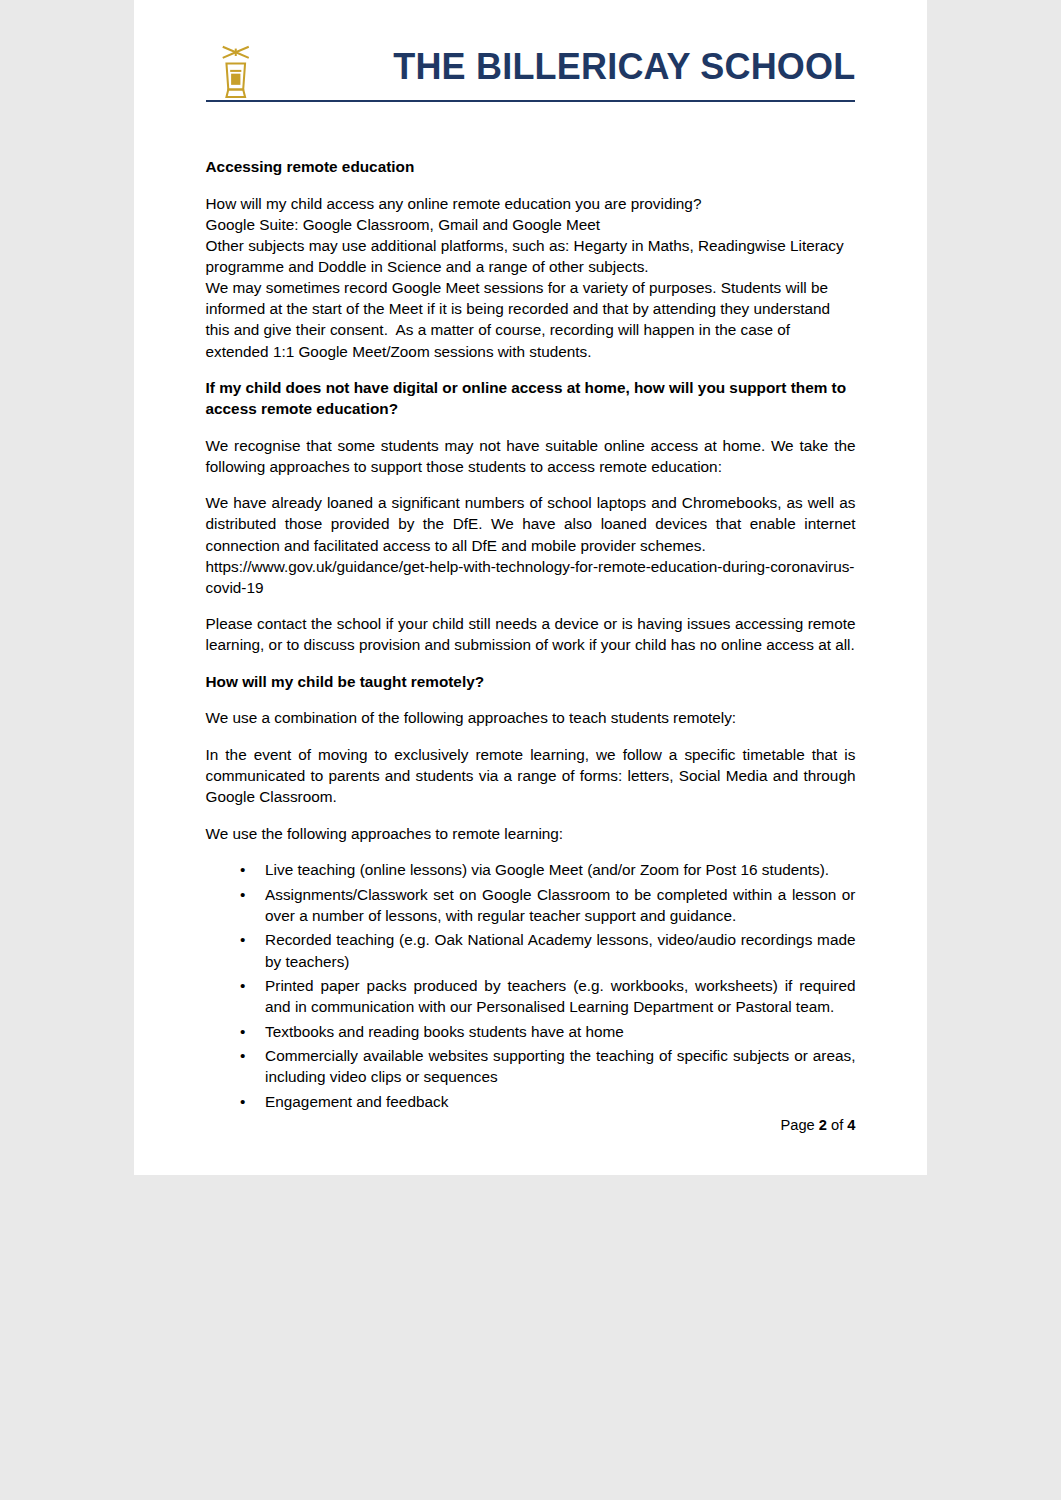THE BILLERICAY SCHOOL
Accessing remote education
How will my child access any online remote education you are providing?
Google Suite: Google Classroom, Gmail and Google Meet
Other subjects may use additional platforms, such as: Hegarty in Maths, Readingwise Literacy programme and Doddle in Science and a range of other subjects.
We may sometimes record Google Meet sessions for a variety of purposes. Students will be informed at the start of the Meet if it is being recorded and that by attending they understand this and give their consent. As a matter of course, recording will happen in the case of extended 1:1 Google Meet/Zoom sessions with students.
If my child does not have digital or online access at home, how will you support them to access remote education?
We recognise that some students may not have suitable online access at home. We take the following approaches to support those students to access remote education:
We have already loaned a significant numbers of school laptops and Chromebooks, as well as distributed those provided by the DfE. We have also loaned devices that enable internet connection and facilitated access to all DfE and mobile provider schemes.
https://www.gov.uk/guidance/get-help-with-technology-for-remote-education-during-coronavirus-covid-19
Please contact the school if your child still needs a device or is having issues accessing remote learning, or to discuss provision and submission of work if your child has no online access at all.
How will my child be taught remotely?
We use a combination of the following approaches to teach students remotely:
In the event of moving to exclusively remote learning, we follow a specific timetable that is communicated to parents and students via a range of forms: letters, Social Media and through Google Classroom.
We use the following approaches to remote learning:
Live teaching (online lessons) via Google Meet (and/or Zoom for Post 16 students).
Assignments/Classwork set on Google Classroom to be completed within a lesson or over a number of lessons, with regular teacher support and guidance.
Recorded teaching (e.g. Oak National Academy lessons, video/audio recordings made by teachers)
Printed paper packs produced by teachers (e.g. workbooks, worksheets) if required and in communication with our Personalised Learning Department or Pastoral team.
Textbooks and reading books students have at home
Commercially available websites supporting the teaching of specific subjects or areas, including video clips or sequences
Engagement and feedback
Page 2 of 4